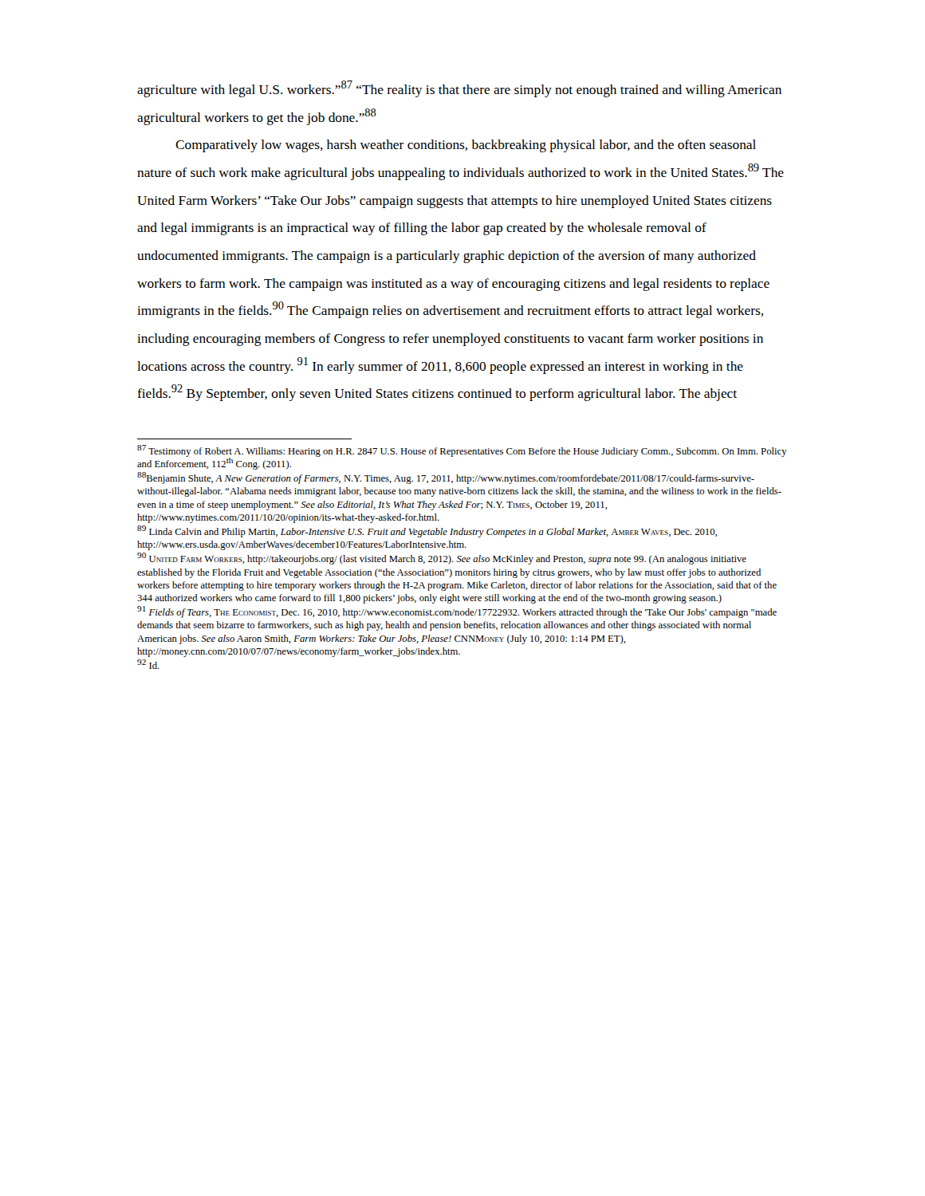agriculture with legal U.S. workers.”87 “The reality is that there are simply not enough trained and willing American agricultural workers to get the job done.”88
Comparatively low wages, harsh weather conditions, backbreaking physical labor, and the often seasonal nature of such work make agricultural jobs unappealing to individuals authorized to work in the United States.89 The United Farm Workers’ “Take Our Jobs” campaign suggests that attempts to hire unemployed United States citizens and legal immigrants is an impractical way of filling the labor gap created by the wholesale removal of undocumented immigrants. The campaign is a particularly graphic depiction of the aversion of many authorized workers to farm work. The campaign was instituted as a way of encouraging citizens and legal residents to replace immigrants in the fields.90 The Campaign relies on advertisement and recruitment efforts to attract legal workers, including encouraging members of Congress to refer unemployed constituents to vacant farm worker positions in locations across the country. 91 In early summer of 2011, 8,600 people expressed an interest in working in the fields.92 By September, only seven United States citizens continued to perform agricultural labor. The abject
87 Testimony of Robert A. Williams: Hearing on H.R. 2847 U.S. House of Representatives Com Before the House Judiciary Comm., Subcomm. On Imm. Policy and Enforcement, 112th Cong. (2011).
88Benjamin Shute, A New Generation of Farmers, N.Y. Times, Aug. 17, 2011, http://www.nytimes.com/roomfordebate/2011/08/17/could-farms-survive-without-illegal-labor. “Alabama needs immigrant labor, because too many native-born citizens lack the skill, the stamina, and the wiliness to work in the fields- even in a time of steep unemployment.” See also Editorial, It’s What They Asked For; N.Y. Times, October 19, 2011, http://www.nytimes.com/2011/10/20/opinion/its-what-they-asked-for.html.
89 Linda Calvin and Philip Martin, Labor-Intensive U.S. Fruit and Vegetable Industry Competes in a Global Market, Amber Waves, Dec. 2010, http://www.ers.usda.gov/AmberWaves/december10/Features/LaborIntensive.htm.
90 United Farm Workers, http://takeourjobs.org/ (last visited March 8, 2012). See also McKinley and Preston, supra note 99. (An analogous initiative established by the Florida Fruit and Vegetable Association (“the Association”) monitors hiring by citrus growers, who by law must offer jobs to authorized workers before attempting to hire temporary workers through the H-2A program. Mike Carleton, director of labor relations for the Association, said that of the 344 authorized workers who came forward to fill 1,800 pickers’ jobs, only eight were still working at the end of the two-month growing season.)
91 Fields of Tears, The Economist, Dec. 16, 2010, http://www.economist.com/node/17722932. Workers attracted through the 'Take Our Jobs' campaign "made demands that seem bizarre to farmworkers, such as high pay, health and pension benefits, relocation allowances and other things associated with normal American jobs. See also Aaron Smith, Farm Workers: Take Our Jobs, Please! CNNMoney (July 10, 2010: 1:14 PM ET), http://money.cnn.com/2010/07/07/news/economy/farm_worker_jobs/index.htm.
92 Id.